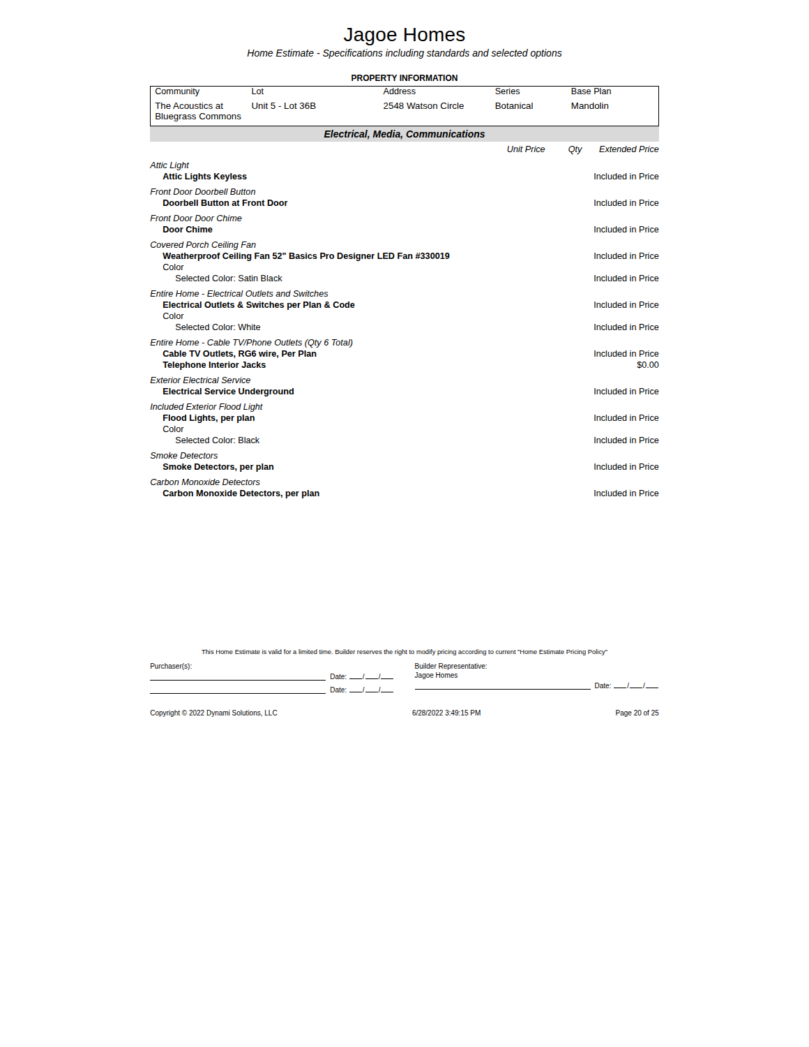Jagoe Homes
Home Estimate - Specifications including standards and selected options
PROPERTY INFORMATION
| Community | Lot | Address | Series | Base Plan |
| The Acoustics at Bluegrass Commons | Unit 5 - Lot 36B | 2548 Watson Circle | Botanical | Mandolin |
Electrical, Media, Communications
| | Unit Price | Qty | Extended Price |
| --- | --- | --- | --- |
| Attic Light |
| Attic Lights Keyless | | | Included in Price |
| Front Door Doorbell Button |
| Doorbell Button at Front Door | | | Included in Price |
| Front Door Door Chime |
| Door Chime | | | Included in Price |
| Covered Porch Ceiling Fan |
| Weatherproof Ceiling Fan 52" Basics Pro Designer LED Fan #330019 | | | Included in Price |
| Color | | | |
| Selected Color: Satin Black | | | Included in Price |
| Entire Home - Electrical Outlets and Switches |
| Electrical Outlets & Switches per Plan & Code | | | Included in Price |
| Color | | | |
| Selected Color: White | | | Included in Price |
| Entire Home - Cable TV/Phone Outlets (Qty 6 Total) |
| Cable TV Outlets, RG6 wire, Per Plan | | | Included in Price |
| Telephone Interior Jacks | | | $0.00 |
| Exterior Electrical Service |
| Electrical Service Underground | | | Included in Price |
| Included Exterior Flood Light |
| Flood Lights, per plan | | | Included in Price |
| Color | | | |
| Selected Color: Black | | | Included in Price |
| Smoke Detectors |
| Smoke Detectors, per plan | | | Included in Price |
| Carbon Monoxide Detectors |
| Carbon Monoxide Detectors, per plan | | | Included in Price |
This Home Estimate is valid for a limited time. Builder reserves the right to modify pricing according to current "Home Estimate Pricing Policy"
Purchaser(s):
Builder Representative:
Date: / /
Date: / /
Jagoe Homes
Date: / /
Copyright © 2022 Dynami Solutions, LLC
6/28/2022 3:49:15 PM
Page 20 of 25